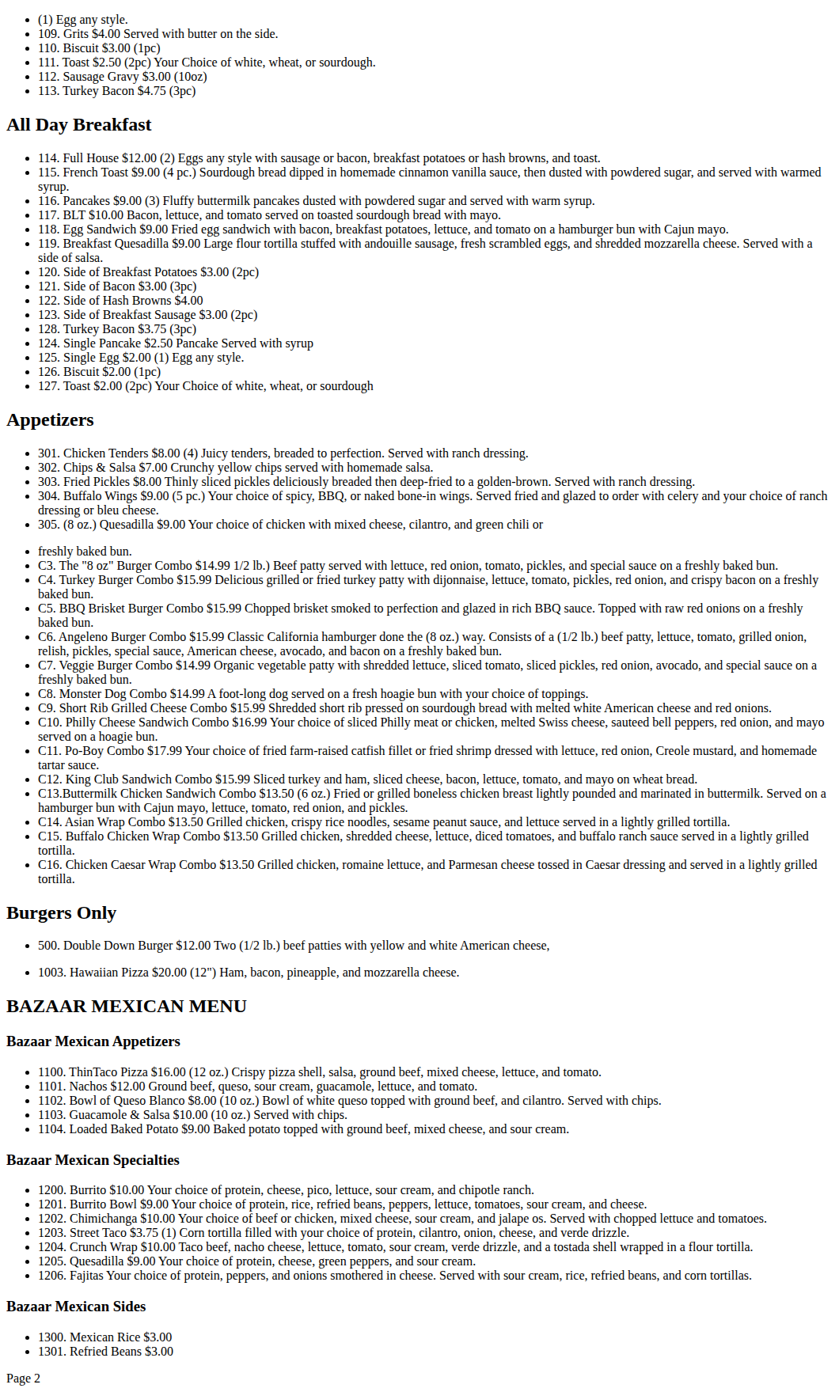(1) Egg any style.
109. Grits $4.00 Served with butter on the side.
110. Biscuit $3.00 (1pc)
111. Toast $2.50 (2pc) Your Choice of white, wheat, or sourdough.
112. Sausage Gravy $3.00 (10oz)
113. Turkey Bacon $4.75 (3pc)
All Day Breakfast
114. Full House $12.00 (2) Eggs any style with sausage or bacon, breakfast potatoes or hash browns, and toast.
115. French Toast $9.00 (4 pc.) Sourdough bread dipped in homemade cinnamon vanilla sauce, then dusted with powdered sugar, and served with warmed syrup.
116. Pancakes $9.00 (3) Fluffy buttermilk pancakes dusted with powdered sugar and served with warm syrup.
117. BLT $10.00 Bacon, lettuce, and tomato served on toasted sourdough bread with mayo.
118. Egg Sandwich $9.00 Fried egg sandwich with bacon, breakfast potatoes, lettuce, and tomato on a hamburger bun with Cajun mayo.
119. Breakfast Quesadilla $9.00 Large flour tortilla stuffed with andouille sausage, fresh scrambled eggs, and shredded mozzarella cheese. Served with a side of salsa.
120. Side of Breakfast Potatoes $3.00 (2pc)
121. Side of Bacon $3.00 (3pc)
122. Side of Hash Browns $4.00
123. Side of Breakfast Sausage $3.00 (2pc)
128. Turkey Bacon $3.75 (3pc)
124. Single Pancake $2.50 Pancake Served with syrup
125. Single Egg $2.00 (1) Egg any style.
126. Biscuit $2.00 (1pc)
127. Toast $2.00 (2pc) Your Choice of white, wheat, or sourdough
Appetizers
301. Chicken Tenders $8.00 (4) Juicy tenders, breaded to perfection. Served with ranch dressing.
302. Chips & Salsa $7.00 Crunchy yellow chips served with homemade salsa.
303. Fried Pickles $8.00 Thinly sliced pickles deliciously breaded then deep-fried to a golden-brown. Served with ranch dressing.
304. Buffalo Wings $9.00 (5 pc.) Your choice of spicy, BBQ, or naked bone-in wings. Served fried and glazed to order with celery and your choice of ranch dressing or bleu cheese.
305. (8 oz.) Quesadilla $9.00 Your choice of chicken with mixed cheese, cilantro, and green chili or
freshly baked bun.
C3. The "8 oz" Burger Combo $14.99 1/2 lb.) Beef patty served with lettuce, red onion, tomato, pickles, and special sauce on a freshly baked bun.
C4. Turkey Burger Combo $15.99 Delicious grilled or fried turkey patty with dijonnaise, lettuce, tomato, pickles, red onion, and crispy bacon on a freshly baked bun.
C5. BBQ Brisket Burger Combo $15.99 Chopped brisket smoked to perfection and glazed in rich BBQ sauce. Topped with raw red onions on a freshly baked bun.
C6. Angeleno Burger Combo $15.99 Classic California hamburger done the (8 oz.) way. Consists of a (1/2 lb.) beef patty, lettuce, tomato, grilled onion, relish, pickles, special sauce, American cheese, avocado, and bacon on a freshly baked bun.
C7. Veggie Burger Combo $14.99 Organic vegetable patty with shredded lettuce, sliced tomato, sliced pickles, red onion, avocado, and special sauce on a freshly baked bun.
C8. Monster Dog Combo $14.99 A foot-long dog served on a fresh hoagie bun with your choice of toppings.
C9. Short Rib Grilled Cheese Combo $15.99 Shredded short rib pressed on sourdough bread with melted white American cheese and red onions.
C10. Philly Cheese Sandwich Combo $16.99 Your choice of sliced Philly meat or chicken, melted Swiss cheese, sauteed bell peppers, red onion, and mayo served on a hoagie bun.
C11. Po-Boy Combo $17.99 Your choice of fried farm-raised catfish fillet or fried shrimp dressed with lettuce, red onion, Creole mustard, and homemade tartar sauce.
C12. King Club Sandwich Combo $15.99 Sliced turkey and ham, sliced cheese, bacon, lettuce, tomato, and mayo on wheat bread.
C13.Buttermilk Chicken Sandwich Combo $13.50 (6 oz.) Fried or grilled boneless chicken breast lightly pounded and marinated in buttermilk. Served on a hamburger bun with Cajun mayo, lettuce, tomato, red onion, and pickles.
C14. Asian Wrap Combo $13.50 Grilled chicken, crispy rice noodles, sesame peanut sauce, and lettuce served in a lightly grilled tortilla.
C15. Buffalo Chicken Wrap Combo $13.50 Grilled chicken, shredded cheese, lettuce, diced tomatoes, and buffalo ranch sauce served in a lightly grilled tortilla.
C16. Chicken Caesar Wrap Combo $13.50 Grilled chicken, romaine lettuce, and Parmesan cheese tossed in Caesar dressing and served in a lightly grilled tortilla.
Burgers Only
500. Double Down Burger $12.00 Two (1/2 lb.) beef patties with yellow and white American cheese,
1003. Hawaiian Pizza $20.00 (12") Ham, bacon, pineapple, and mozzarella cheese.
BAZAAR MEXICAN MENU
Bazaar Mexican Appetizers
1100. ThinTaco Pizza $16.00 (12 oz.) Crispy pizza shell, salsa, ground beef, mixed cheese, lettuce, and tomato.
1101. Nachos $12.00 Ground beef, queso, sour cream, guacamole, lettuce, and tomato.
1102. Bowl of Queso Blanco $8.00 (10 oz.) Bowl of white queso topped with ground beef, and cilantro. Served with chips.
1103. Guacamole & Salsa $10.00 (10 oz.) Served with chips.
1104. Loaded Baked Potato $9.00 Baked potato topped with ground beef, mixed cheese, and sour cream.
Bazaar Mexican Specialties
1200. Burrito $10.00 Your choice of protein, cheese, pico, lettuce, sour cream, and chipotle ranch.
1201. Burrito Bowl $9.00 Your choice of protein, rice, refried beans, peppers, lettuce, tomatoes, sour cream, and cheese.
1202. Chimichanga $10.00 Your choice of beef or chicken, mixed cheese, sour cream, and jalape os. Served with chopped lettuce and tomatoes.
1203. Street Taco $3.75 (1) Corn tortilla filled with your choice of protein, cilantro, onion, cheese, and verde drizzle.
1204. Crunch Wrap $10.00 Taco beef, nacho cheese, lettuce, tomato, sour cream, verde drizzle, and a tostada shell wrapped in a flour tortilla.
1205. Quesadilla $9.00 Your choice of protein, cheese, green peppers, and sour cream.
1206. Fajitas Your choice of protein, peppers, and onions smothered in cheese. Served with sour cream, rice, refried beans, and corn tortillas.
Bazaar Mexican Sides
1300. Mexican Rice $3.00
1301. Refried Beans $3.00
Page 2